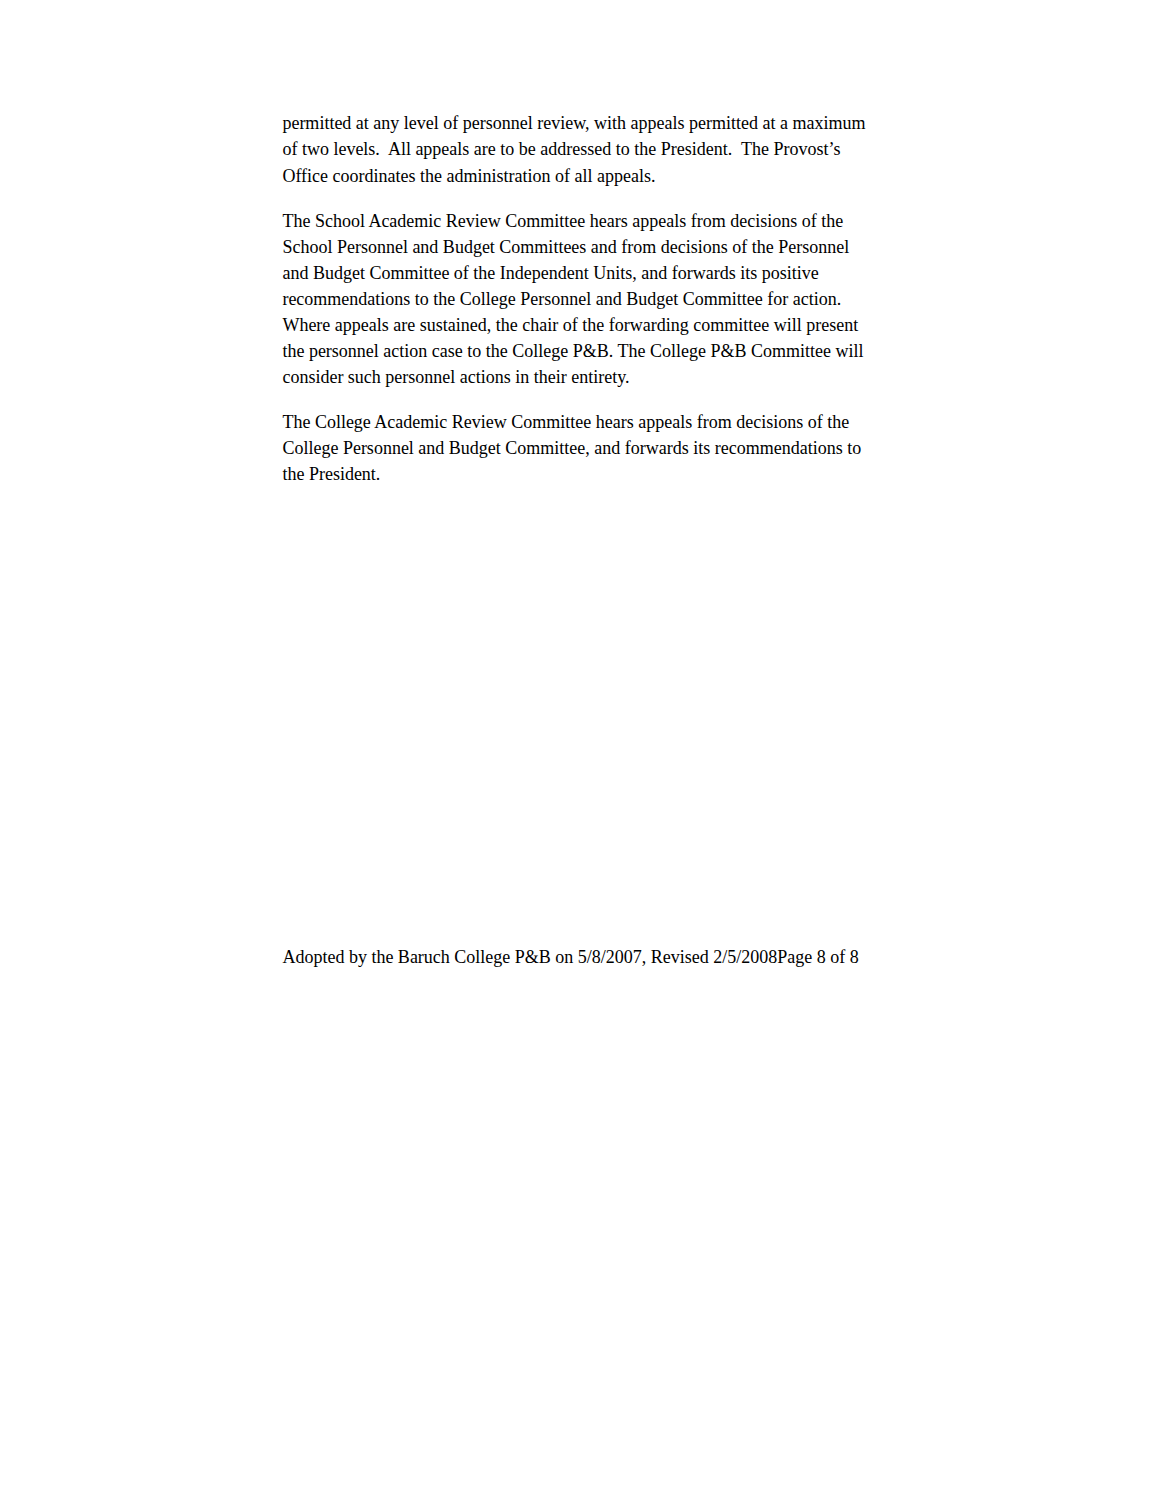permitted at any level of personnel review, with appeals permitted at a maximum of two levels. All appeals are to be addressed to the President. The Provost’s Office coordinates the administration of all appeals.
The School Academic Review Committee hears appeals from decisions of the School Personnel and Budget Committees and from decisions of the Personnel and Budget Committee of the Independent Units, and forwards its positive recommendations to the College Personnel and Budget Committee for action. Where appeals are sustained, the chair of the forwarding committee will present the personnel action case to the College P&B. The College P&B Committee will consider such personnel actions in their entirety.
The College Academic Review Committee hears appeals from decisions of the College Personnel and Budget Committee, and forwards its recommendations to the President.
Adopted by the Baruch College P&B on 5/8/2007, Revised 2/5/2008 Page 8 of 8